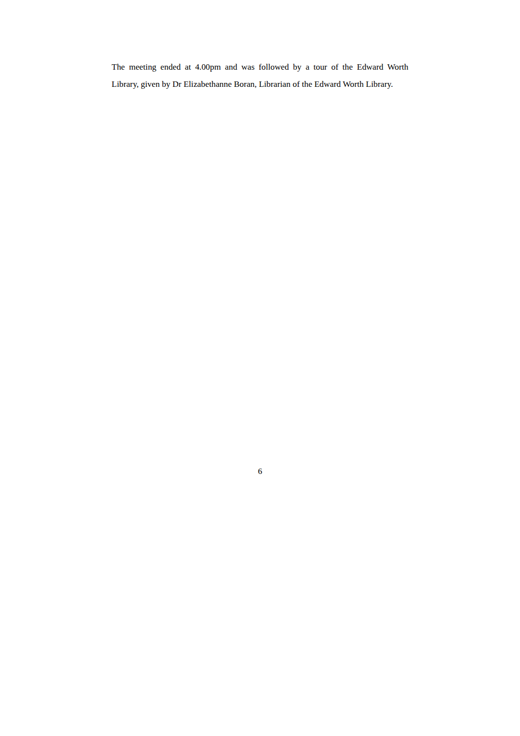The meeting ended at 4.00pm and was followed by a tour of the Edward Worth Library, given by Dr Elizabethanne Boran, Librarian of the Edward Worth Library.
6